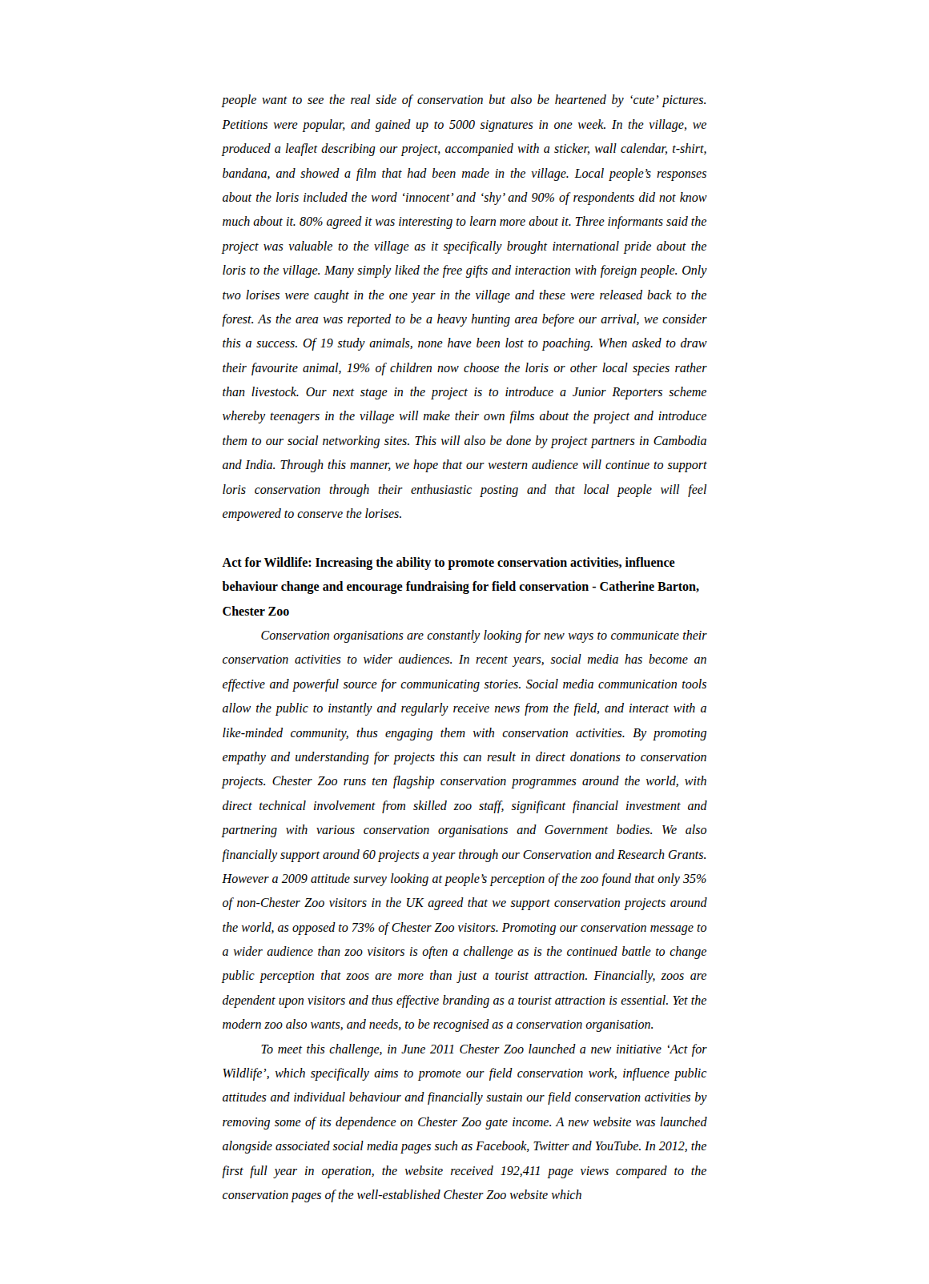people want to see the real side of conservation but also be heartened by ‘cute’ pictures. Petitions were popular, and gained up to 5000 signatures in one week. In the village, we produced a leaflet describing our project, accompanied with a sticker, wall calendar, t-shirt, bandana, and showed a film that had been made in the village. Local people’s responses about the loris included the word ‘innocent’ and ‘shy’ and 90% of respondents did not know much about it. 80% agreed it was interesting to learn more about it. Three informants said the project was valuable to the village as it specifically brought international pride about the loris to the village. Many simply liked the free gifts and interaction with foreign people. Only two lorises were caught in the one year in the village and these were released back to the forest. As the area was reported to be a heavy hunting area before our arrival, we consider this a success. Of 19 study animals, none have been lost to poaching. When asked to draw their favourite animal, 19% of children now choose the loris or other local species rather than livestock. Our next stage in the project is to introduce a Junior Reporters scheme whereby teenagers in the village will make their own films about the project and introduce them to our social networking sites. This will also be done by project partners in Cambodia and India. Through this manner, we hope that our western audience will continue to support loris conservation through their enthusiastic posting and that local people will feel empowered to conserve the lorises.
Act for Wildlife: Increasing the ability to promote conservation activities, influence behaviour change and encourage fundraising for field conservation - Catherine Barton, Chester Zoo
Conservation organisations are constantly looking for new ways to communicate their conservation activities to wider audiences. In recent years, social media has become an effective and powerful source for communicating stories. Social media communication tools allow the public to instantly and regularly receive news from the field, and interact with a like-minded community, thus engaging them with conservation activities. By promoting empathy and understanding for projects this can result in direct donations to conservation projects. Chester Zoo runs ten flagship conservation programmes around the world, with direct technical involvement from skilled zoo staff, significant financial investment and partnering with various conservation organisations and Government bodies. We also financially support around 60 projects a year through our Conservation and Research Grants. However a 2009 attitude survey looking at people’s perception of the zoo found that only 35% of non-Chester Zoo visitors in the UK agreed that we support conservation projects around the world, as opposed to 73% of Chester Zoo visitors. Promoting our conservation message to a wider audience than zoo visitors is often a challenge as is the continued battle to change public perception that zoos are more than just a tourist attraction. Financially, zoos are dependent upon visitors and thus effective branding as a tourist attraction is essential. Yet the modern zoo also wants, and needs, to be recognised as a conservation organisation.
To meet this challenge, in June 2011 Chester Zoo launched a new initiative ‘Act for Wildlife’, which specifically aims to promote our field conservation work, influence public attitudes and individual behaviour and financially sustain our field conservation activities by removing some of its dependence on Chester Zoo gate income. A new website was launched alongside associated social media pages such as Facebook, Twitter and YouTube. In 2012, the first full year in operation, the website received 192,411 page views compared to the conservation pages of the well-established Chester Zoo website which